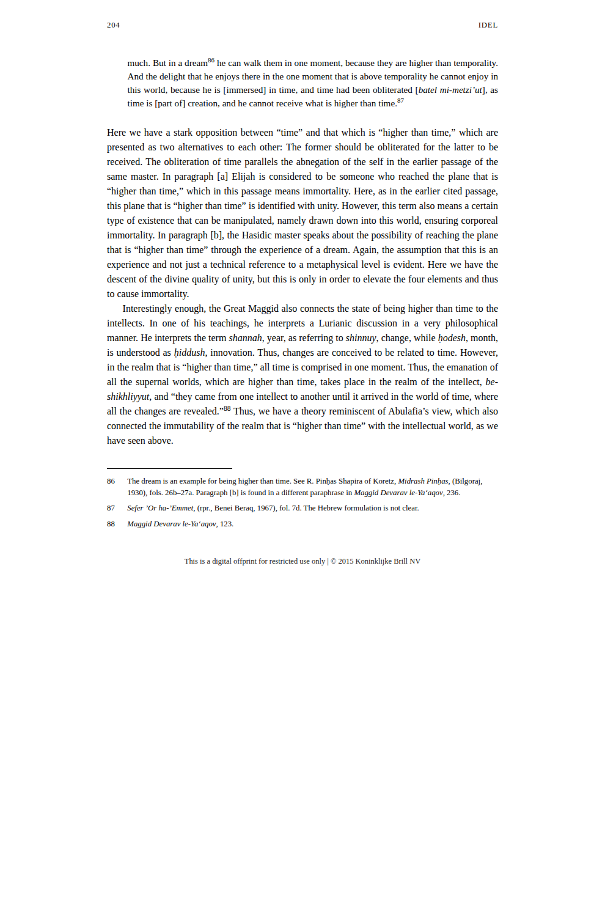204 Idel
much. But in a dream86 he can walk them in one moment, because they are higher than temporality. And the delight that he enjoys there in the one moment that is above temporality he cannot enjoy in this world, because he is [immersed] in time, and time had been obliterated [batel mi-metzi’ut], as time is [part of] creation, and he cannot receive what is higher than time.87
Here we have a stark opposition between “time” and that which is “higher than time,” which are presented as two alternatives to each other: The former should be obliterated for the latter to be received. The obliteration of time parallels the abnegation of the self in the earlier passage of the same master. In paragraph [a] Elijah is considered to be someone who reached the plane that is “higher than time,” which in this passage means immortality. Here, as in the earlier cited passage, this plane that is “higher than time” is identified with unity. However, this term also means a certain type of existence that can be manipulated, namely drawn down into this world, ensuring corporeal immortality. In paragraph [b], the Hasidic master speaks about the possibility of reaching the plane that is “higher than time” through the experience of a dream. Again, the assumption that this is an experience and not just a technical reference to a metaphysical level is evident. Here we have the descent of the divine quality of unity, but this is only in order to elevate the four elements and thus to cause immortality.
Interestingly enough, the Great Maggid also connects the state of being higher than time to the intellects. In one of his teachings, he interprets a Lurianic discussion in a very philosophical manner. He interprets the term shannah, year, as referring to shinnuy, change, while ḥodesh, month, is understood as ḥiddush, innovation. Thus, changes are conceived to be related to time. However, in the realm that is “higher than time,” all time is comprised in one moment. Thus, the emanation of all the supernal worlds, which are higher than time, takes place in the realm of the intellect, be-shikhliyyut, and “they came from one intellect to another until it arrived in the world of time, where all the changes are revealed.”88 Thus, we have a theory reminiscent of Abulafia’s view, which also connected the immutability of the realm that is “higher than time” with the intellectual world, as we have seen above.
The dream is an example for being higher than time. See R. Pinḥas Shapira of Koretz, Midrash Pinḥas, (Bilgoraj, 1930), fols. 26b–27a. Paragraph [b] is found in a different paraphrase in Maggid Devarav le-Ya‘aqov, 236.
Sefer ’Or ha-’Emmet, (rpr., Benei Beraq, 1967), fol. 7d. The Hebrew formulation is not clear.
Maggid Devarav le-Ya‘aqov, 123.
This is a digital offprint for restricted use only | © 2015 Koninklijke Brill NV